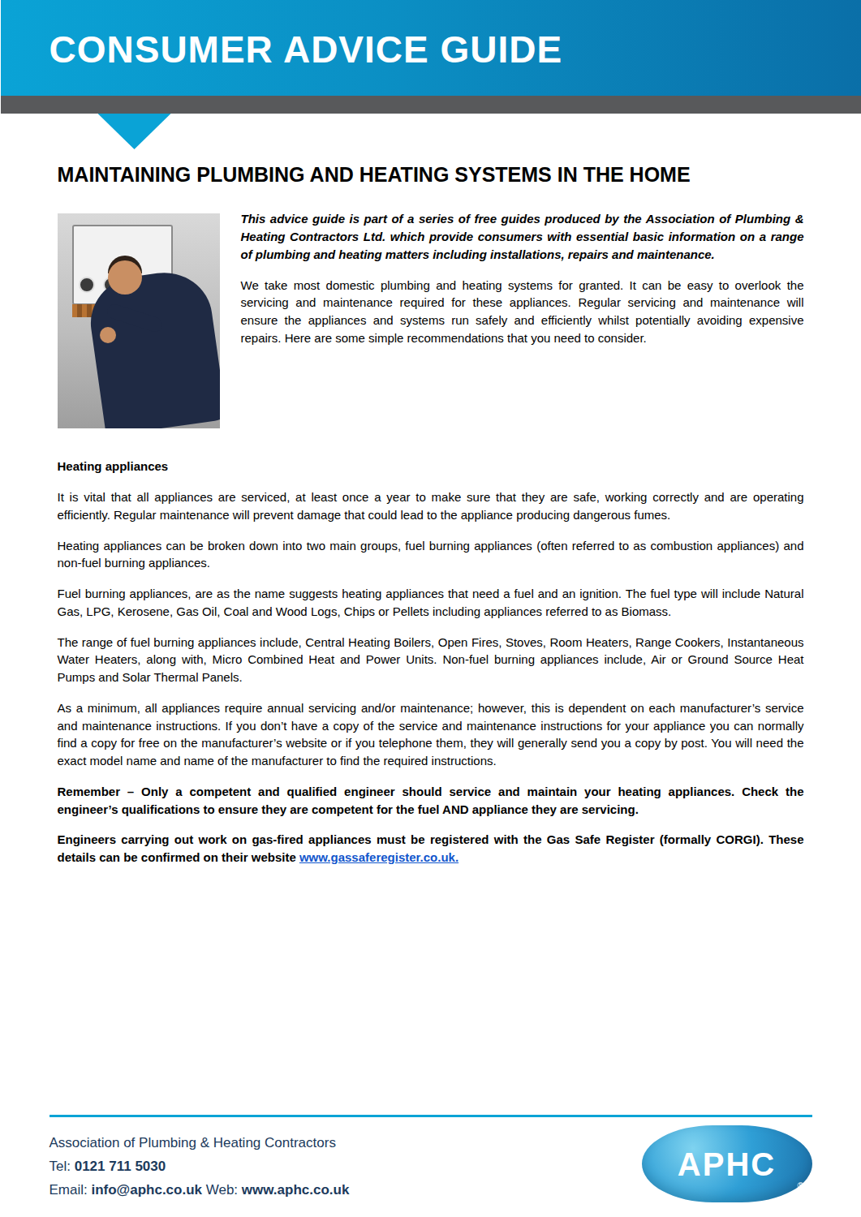Consumer Advice Guide
Maintaining plumbing and heating systems in the home
This advice guide is part of a series of free guides produced by the Association of Plumbing & Heating Contractors Ltd. which provide consumers with essential basic information on a range of plumbing and heating matters including installations, repairs and maintenance.
We take most domestic plumbing and heating systems for granted. It can be easy to overlook the servicing and maintenance required for these appliances. Regular servicing and maintenance will ensure the appliances and systems run safely and efficiently whilst potentially avoiding expensive repairs. Here are some simple recommendations that you need to consider.
Heating appliances
It is vital that all appliances are serviced, at least once a year to make sure that they are safe, working correctly and are operating efficiently. Regular maintenance will prevent damage that could lead to the appliance producing dangerous fumes.
Heating appliances can be broken down into two main groups, fuel burning appliances (often referred to as combustion appliances) and non-fuel burning appliances.
Fuel burning appliances, are as the name suggests heating appliances that need a fuel and an ignition. The fuel type will include Natural Gas, LPG, Kerosene, Gas Oil, Coal and Wood Logs, Chips or Pellets including appliances referred to as Biomass.
The range of fuel burning appliances include, Central Heating Boilers, Open Fires, Stoves, Room Heaters, Range Cookers, Instantaneous Water Heaters, along with, Micro Combined Heat and Power Units. Non-fuel burning appliances include, Air or Ground Source Heat Pumps and Solar Thermal Panels.
As a minimum, all appliances require annual servicing and/or maintenance; however, this is dependent on each manufacturer’s service and maintenance instructions. If you don’t have a copy of the service and maintenance instructions for your appliance you can normally find a copy for free on the manufacturer’s website or if you telephone them, they will generally send you a copy by post. You will need the exact model name and name of the manufacturer to find the required instructions.
Remember – Only a competent and qualified engineer should service and maintain your heating appliances. Check the engineer’s qualifications to ensure they are competent for the fuel AND appliance they are servicing.
Engineers carrying out work on gas-fired appliances must be registered with the Gas Safe Register (formally CORGI). These details can be confirmed on their website www.gassaferegister.co.uk.
Association of Plumbing & Heating Contractors
Tel: 0121 711 5030
Email: info@aphc.co.uk Web: www.aphc.co.uk
APHC
®